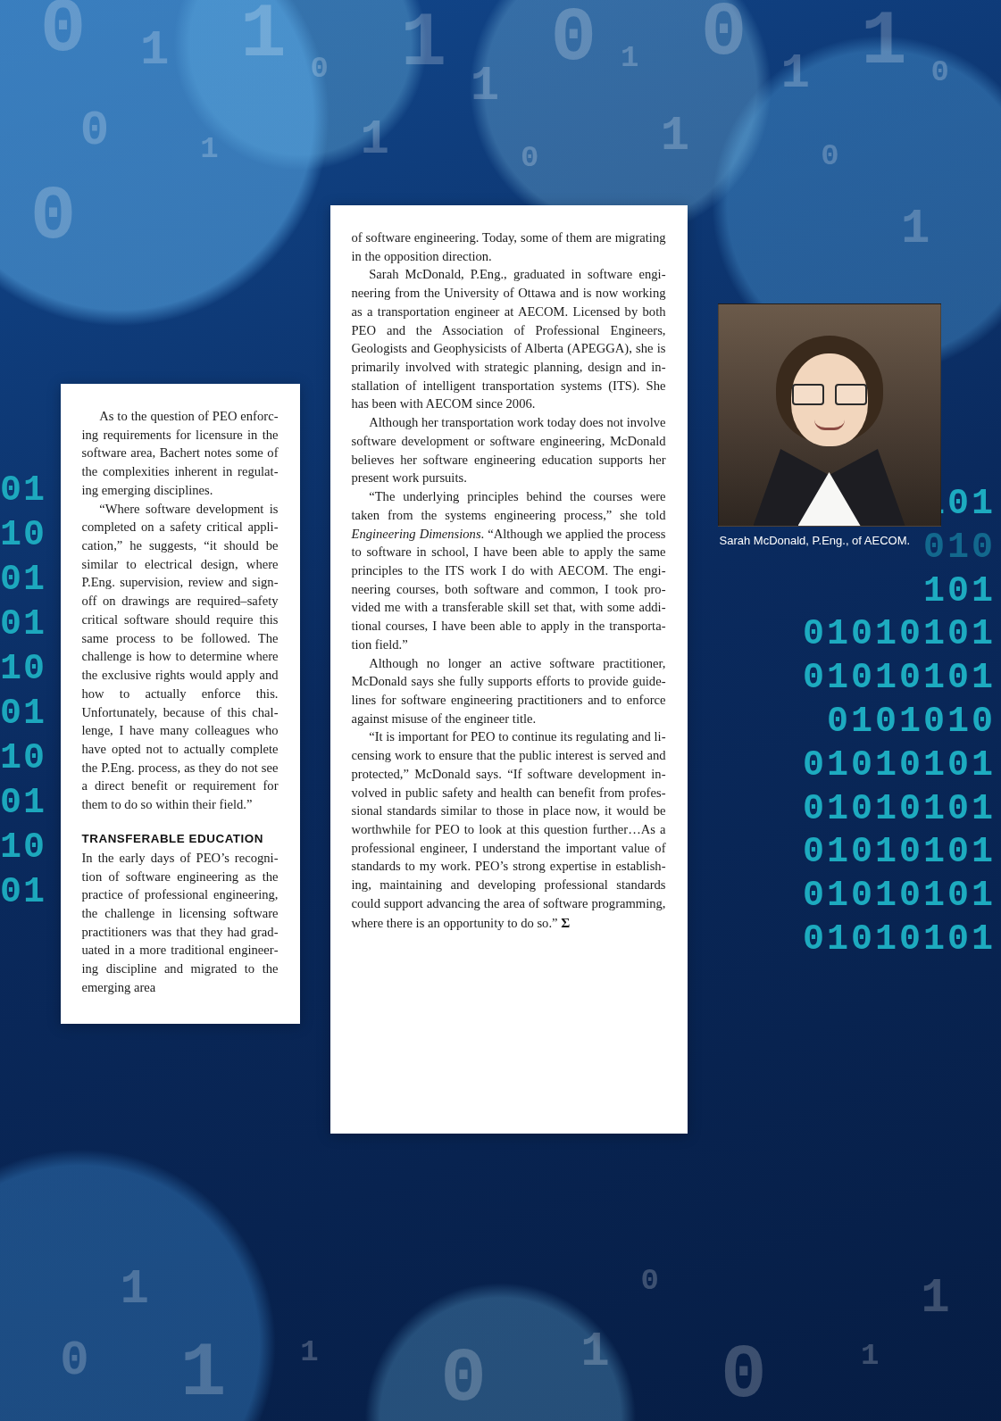0 1 1 0 1 1 0 1 0 1 1 0 0 1 1 0 1 0 0 1 0 1 1 0 1 0 1 1 0 1
01
10
01
01
10
01
10
01
10
01
0101
010
101
01010101
01010101
0101010
01010101
01010101
01010101
01010101
01010101
As to the question of PEO enforcing requirements for licensure in the software area, Bachert notes some of the complexities inherent in regulating emerging disciplines.
“Where software development is completed on a safety critical application,” he suggests, “it should be similar to electrical design, where P.Eng. supervision, review and sign-off on drawings are required–safety critical software should require this same process to be followed. The challenge is how to determine where the exclusive rights would apply and how to actually enforce this. Unfortunately, because of this challenge, I have many colleagues who have opted not to actually complete the P.Eng. process, as they do not see a direct benefit or requirement for them to do so within their field.”
Transferable education
In the early days of PEO’s recognition of software engineering as the practice of professional engineering, the challenge in licensing software practitioners was that they had graduated in a more traditional engineering discipline and migrated to the emerging area
of software engineering. Today, some of them are migrating in the opposition direction.
Sarah McDonald, P.Eng., graduated in software engineering from the University of Ottawa and is now working as a transportation engineer at AECOM. Licensed by both PEO and the Association of Professional Engineers, Geologists and Geophysicists of Alberta (APEGGA), she is primarily involved with strategic planning, design and installation of intelligent transportation systems (ITS). She has been with AECOM since 2006.
Although her transportation work today does not involve software development or software engineering, McDonald believes her software engineering education supports her present work pursuits.
“The underlying principles behind the courses were taken from the systems engineering process,” she told Engineering Dimensions. “Although we applied the process to software in school, I have been able to apply the same principles to the ITS work I do with AECOM. The engineering courses, both software and common, I took provided me with a transferable skill set that, with some additional courses, I have been able to apply in the transportation field.”
Although no longer an active software practitioner, McDonald says she fully supports efforts to provide guidelines for software engineering practitioners and to enforce against misuse of the engineer title.
“It is important for PEO to continue its regulating and licensing work to ensure that the public interest is served and protected,” McDonald says. “If software development involved in public safety and health can benefit from professional standards similar to those in place now, it would be worthwhile for PEO to look at this question further…As a professional engineer, I understand the important value of standards to my work. PEO’s strong expertise in establishing, maintaining and developing professional standards could support advancing the area of software programming, where there is an opportunity to do so.” Σ
Sarah McDonald, P.Eng., of AECOM.
44 Engineering Dimensions
September/October 2011